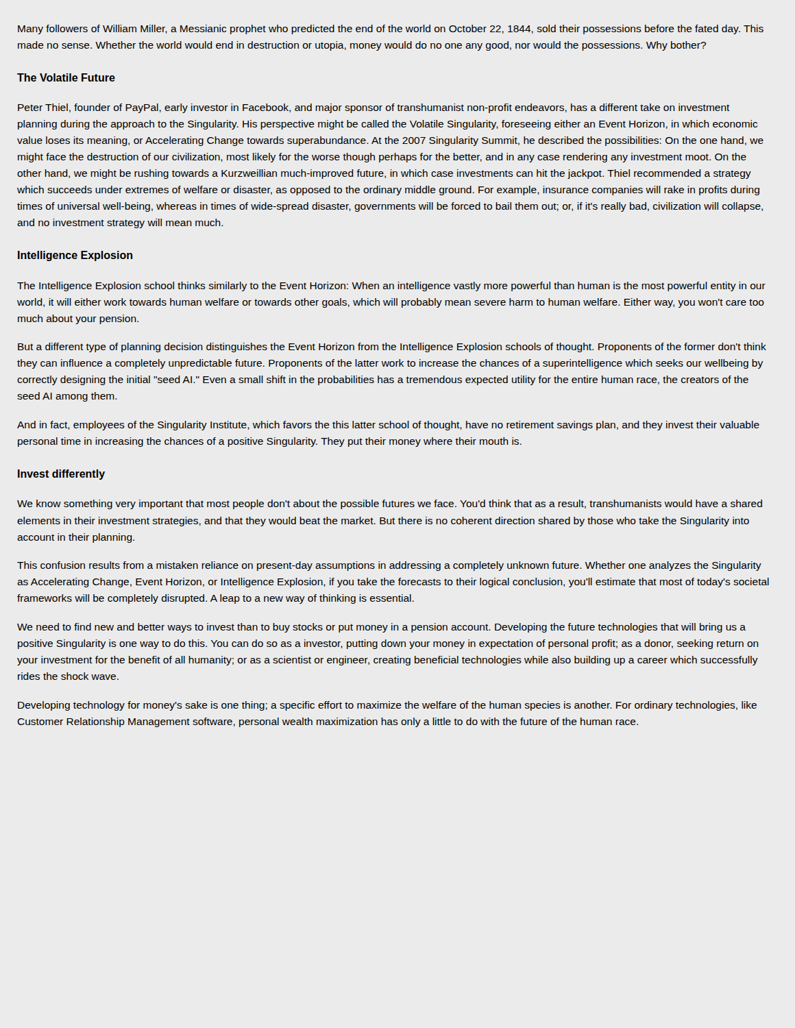Many followers of William Miller, a Messianic prophet who predicted the end of the world on October 22, 1844, sold their possessions before the fated day. This made no sense. Whether the world would end in destruction or utopia, money would do no one any good, nor would the possessions. Why bother?
The Volatile Future
Peter Thiel, founder of PayPal, early investor in Facebook, and major sponsor of transhumanist non-profit endeavors, has a different take on investment planning during the approach to the Singularity. His perspective might be called the Volatile Singularity, foreseeing either an Event Horizon, in which economic value loses its meaning, or Accelerating Change towards superabundance. At the 2007 Singularity Summit, he described the possibilities: On the one hand, we might face the destruction of our civilization, most likely for the worse though perhaps for the better, and in any case rendering any investment moot. On the other hand, we might be rushing towards a Kurzweillian much-improved future, in which case investments can hit the jackpot. Thiel recommended a strategy which succeeds under extremes of welfare or disaster, as opposed to the ordinary middle ground. For example, insurance companies will rake in profits during times of universal well-being, whereas in times of wide-spread disaster, governments will be forced to bail them out; or, if it's really bad, civilization will collapse, and no investment strategy will mean much.
Intelligence Explosion
The Intelligence Explosion school thinks similarly to the Event Horizon: When an intelligence vastly more powerful than human is the most powerful entity in our world, it will either work towards human welfare or towards other goals, which will probably mean severe harm to human welfare. Either way, you won't care too much about your pension.
But a different type of planning decision distinguishes the Event Horizon from the Intelligence Explosion schools of thought. Proponents of the former don't think they can influence a completely unpredictable future. Proponents of the latter work to increase the chances of a superintelligence which seeks our wellbeing by correctly designing the initial "seed AI." Even a small shift in the probabilities has a tremendous expected utility for the entire human race, the creators of the seed AI among them.
And in fact, employees of the Singularity Institute, which favors the this latter school of thought, have no retirement savings plan, and they invest their valuable personal time in increasing the chances of a positive Singularity. They put their money where their mouth is.
Invest differently
We know something very important that most people don't about the possible futures we face. You'd think that as a result, transhumanists would have a shared elements in their investment strategies, and that they would beat the market. But there is no coherent direction shared by those who take the Singularity into account in their planning.
This confusion results from a mistaken reliance on present-day assumptions in addressing a completely unknown future. Whether one analyzes the Singularity as Accelerating Change, Event Horizon, or Intelligence Explosion, if you take the forecasts to their logical conclusion, you'll estimate that most of today's societal frameworks will be completely disrupted. A leap to a new way of thinking is essential.
We need to find new and better ways to invest than to buy stocks or put money in a pension account. Developing the future technologies that will bring us a positive Singularity is one way to do this. You can do so as a investor, putting down your money in expectation of personal profit; as a donor, seeking return on your investment for the benefit of all humanity; or as a scientist or engineer, creating beneficial technologies while also building up a career which successfully rides the shock wave.
Developing technology for money's sake is one thing; a specific effort to maximize the welfare of the human species is another. For ordinary technologies, like Customer Relationship Management software, personal wealth maximization has only a little to do with the future of the human race.